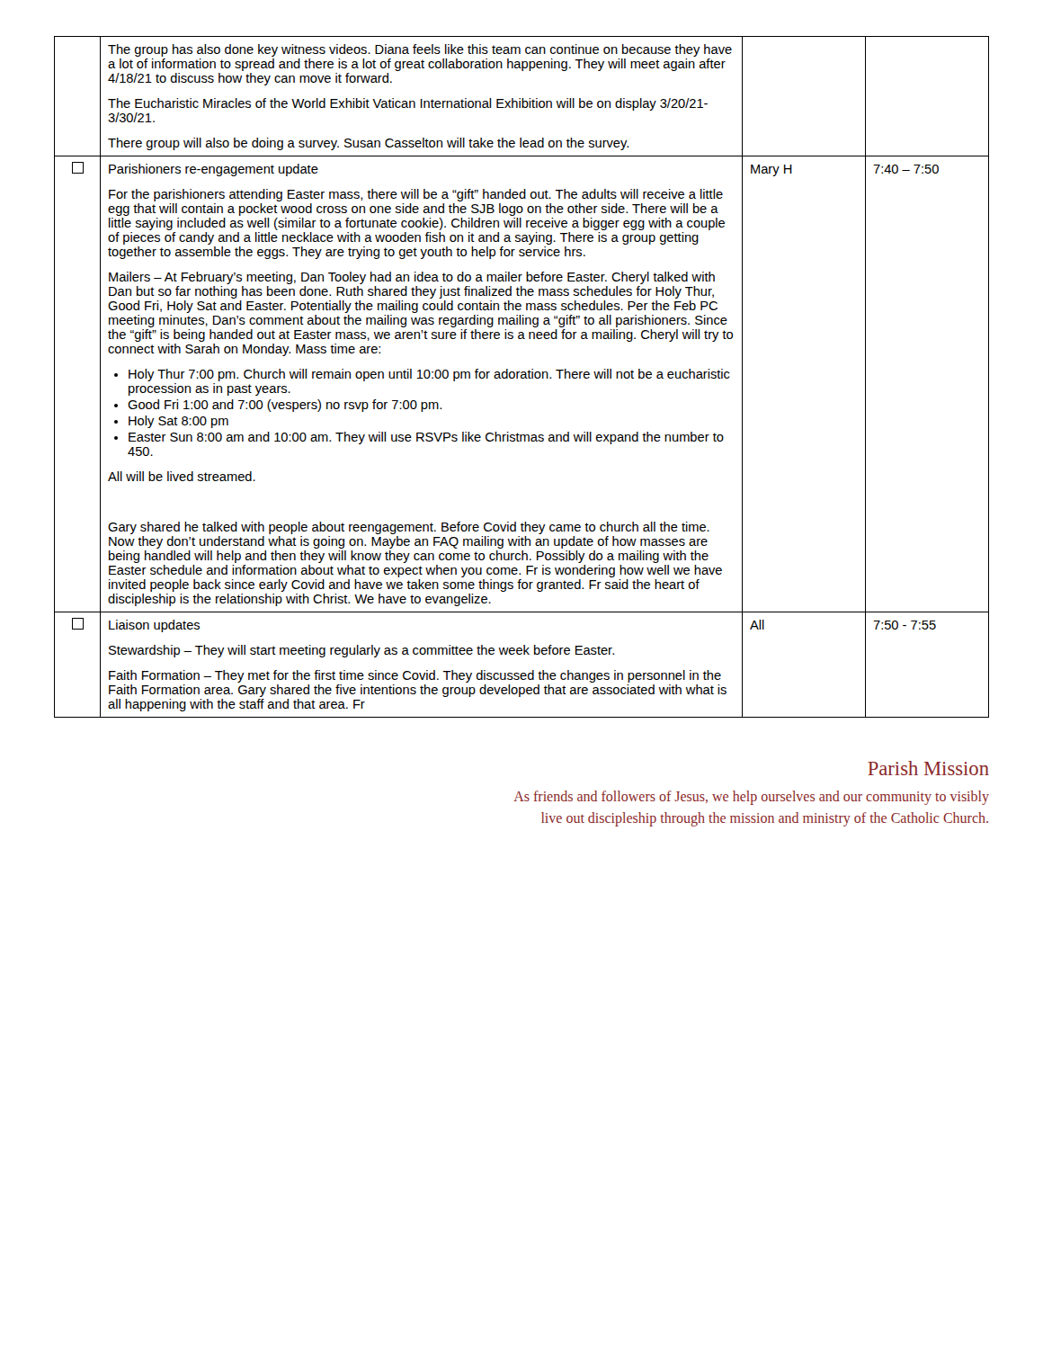| | The group has also done key witness videos. Diana feels like this team can continue on because they have a lot of information to spread and there is a lot of great collaboration happening. They will meet again after 4/18/21 to discuss how they can move it forward. The Eucharistic Miracles of the World Exhibit Vatican International Exhibition will be on display 3/20/21-3/30/21. There group will also be doing a survey. Susan Casselton will take the lead on the survey. | | |
| | Parishioners re-engagement update For the parishioners attending Easter mass, there will be a “gift” handed out. The adults will receive a little egg that will contain a pocket wood cross on one side and the SJB logo on the other side. There will be a little saying included as well (similar to a fortunate cookie). Children will receive a bigger egg with a couple of pieces of candy and a little necklace with a wooden fish on it and a saying. There is a group getting together to assemble the eggs. They are trying to get youth to help for service hrs. Mailers – At February’s meeting, Dan Tooley had an idea to do a mailer before Easter. Cheryl talked with Dan but so far nothing has been done. Ruth shared they just finalized the mass schedules for Holy Thur, Good Fri, Holy Sat and Easter. Potentially the mailing could contain the mass schedules. Per the Feb PC meeting minutes, Dan’s comment about the mailing was regarding mailing a “gift” to all parishioners. Since the “gift” is being handed out at Easter mass, we aren’t sure if there is a need for a mailing. Cheryl will try to connect with Sarah on Monday. Mass time are: Holy Thur 7:00 pm. Church will remain open until 10:00 pm for adoration. There will not be a eucharistic procession as in past years. Good Fri 1:00 and 7:00 (vespers) no rsvp for 7:00 pm. Holy Sat 8:00 pm Easter Sun 8:00 am and 10:00 am. They will use RSVPs like Christmas and will expand the number to 450. All will be lived streamed. Gary shared he talked with people about reengagement. Before Covid they came to church all the time. Now they don’t understand what is going on. Maybe an FAQ mailing with an update of how masses are being handled will help and then they will know they can come to church. Possibly do a mailing with the Easter schedule and information about what to expect when you come. Fr is wondering how well we have invited people back since early Covid and have we taken some things for granted. Fr said the heart of discipleship is the relationship with Christ. We have to evangelize. | Mary H | 7:40 – 7:50 |
| | Liaison updates Stewardship – They will start meeting regularly as a committee the week before Easter. Faith Formation – They met for the first time since Covid. They discussed the changes in personnel in the Faith Formation area. Gary shared the five intentions the group developed that are associated with what is all happening with the staff and that area. Fr | All | 7:50 - 7:55 |
Parish Mission
As friends and followers of Jesus, we help ourselves and our community to visibly
live out discipleship through the mission and ministry of the Catholic Church.